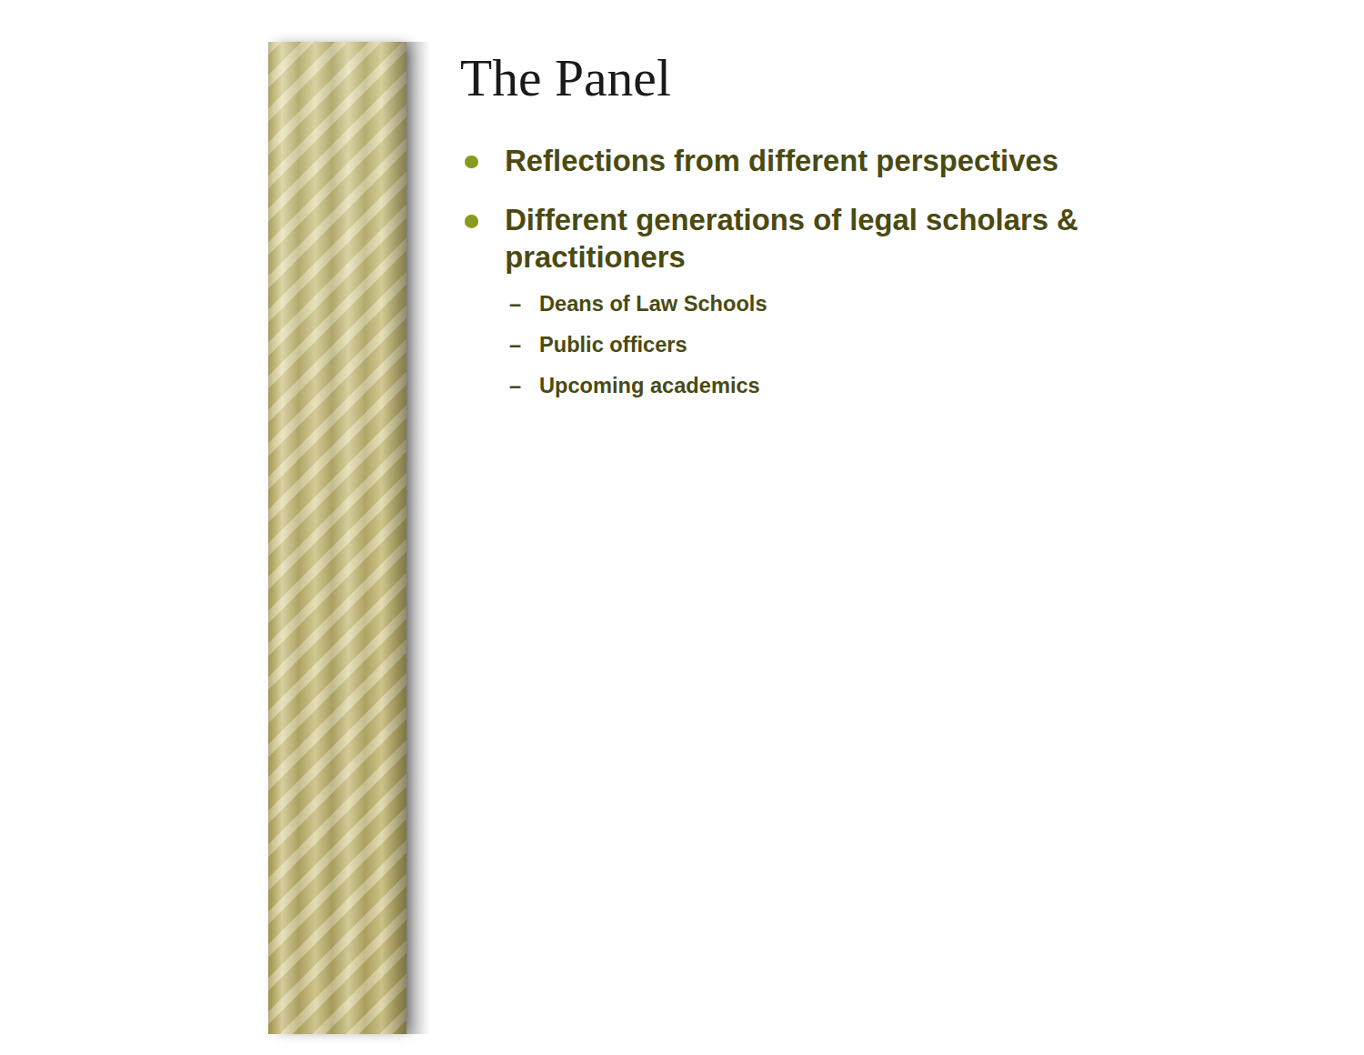The Panel
Reflections from different perspectives
Different generations of legal scholars & practitioners
Deans of Law Schools
Public officers
Upcoming academics